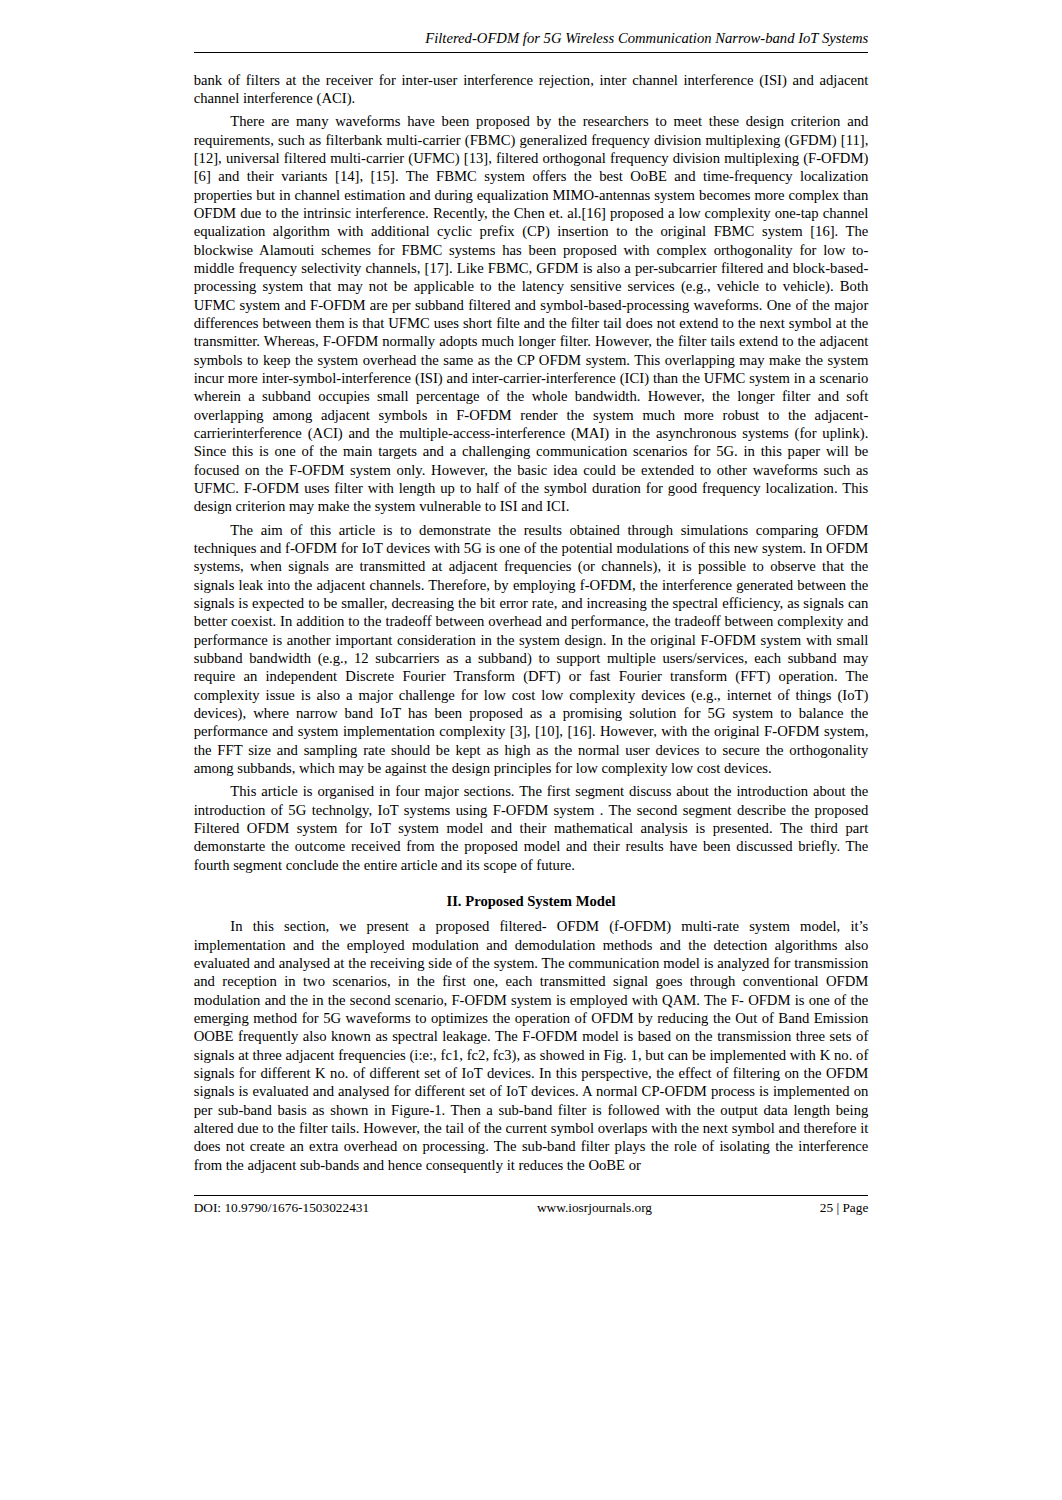Filtered-OFDM for 5G Wireless Communication Narrow-band IoT Systems
bank of filters at the receiver for inter-user interference rejection, inter channel interference (ISI) and adjacent channel interference (ACI).
There are many waveforms have been proposed by the researchers to meet these design criterion and requirements, such as filterbank multi-carrier (FBMC) generalized frequency division multiplexing (GFDM) [11], [12], universal filtered multi-carrier (UFMC) [13], filtered orthogonal frequency division multiplexing (F-OFDM) [6] and their variants [14], [15]. The FBMC system offers the best OoBE and time-frequency localization properties but in channel estimation and during equalization MIMO-antennas system becomes more complex than OFDM due to the intrinsic interference. Recently, the Chen et. al.[16] proposed a low complexity one-tap channel equalization algorithm with additional cyclic prefix (CP) insertion to the original FBMC system [16]. The blockwise Alamouti schemes for FBMC systems has been proposed with complex orthogonality for low to- middle frequency selectivity channels, [17]. Like FBMC, GFDM is also a per-subcarrier filtered and block-based-processing system that may not be applicable to the latency sensitive services (e.g., vehicle to vehicle). Both UFMC system and F-OFDM are per subband filtered and symbol-based-processing waveforms. One of the major differences between them is that UFMC uses short filte and the filter tail does not extend to the next symbol at the transmitter. Whereas, F-OFDM normally adopts much longer filter. However, the filter tails extend to the adjacent symbols to keep the system overhead the same as the CP OFDM system. This overlapping may make the system incur more inter-symbol-interference (ISI) and inter-carrier-interference (ICI) than the UFMC system in a scenario wherein a subband occupies small percentage of the whole bandwidth. However, the longer filter and soft overlapping among adjacent symbols in F-OFDM render the system much more robust to the adjacent-carrierinterference (ACI) and the multiple-access-interference (MAI) in the asynchronous systems (for uplink). Since this is one of the main targets and a challenging communication scenarios for 5G. in this paper will be focused on the F-OFDM system only. However, the basic idea could be extended to other waveforms such as UFMC. F-OFDM uses filter with length up to half of the symbol duration for good frequency localization. This design criterion may make the system vulnerable to ISI and ICI.
The aim of this article is to demonstrate the results obtained through simulations comparing OFDM techniques and f-OFDM for IoT devices with 5G is one of the potential modulations of this new system. In OFDM systems, when signals are transmitted at adjacent frequencies (or channels), it is possible to observe that the signals leak into the adjacent channels. Therefore, by employing f-OFDM, the interference generated between the signals is expected to be smaller, decreasing the bit error rate, and increasing the spectral efficiency, as signals can better coexist. In addition to the tradeoff between overhead and performance, the tradeoff between complexity and performance is another important consideration in the system design. In the original F-OFDM system with small subband bandwidth (e.g., 12 subcarriers as a subband) to support multiple users/services, each subband may require an independent Discrete Fourier Transform (DFT) or fast Fourier transform (FFT) operation. The complexity issue is also a major challenge for low cost low complexity devices (e.g., internet of things (IoT) devices), where narrow band IoT has been proposed as a promising solution for 5G system to balance the performance and system implementation complexity [3], [10], [16]. However, with the original F-OFDM system, the FFT size and sampling rate should be kept as high as the normal user devices to secure the orthogonality among subbands, which may be against the design principles for low complexity low cost devices.
This article is organised in four major sections. The first segment discuss about the introduction about the introduction of 5G technolgy, IoT systems using F-OFDM system . The second segment describe the proposed Filtered OFDM system for IoT system model and their mathematical analysis is presented. The third part demonstarte the outcome received from the proposed model and their results have been discussed briefly. The fourth segment conclude the entire article and its scope of future.
II. Proposed System Model
In this section, we present a proposed filtered- OFDM (f-OFDM) multi-rate system model, it’s implementation and the employed modulation and demodulation methods and the detection algorithms also evaluated and analysed at the receiving side of the system. The communication model is analyzed for transmission and reception in two scenarios, in the first one, each transmitted signal goes through conventional OFDM modulation and the in the second scenario, F-OFDM system is employed with QAM. The F- OFDM is one of the emerging method for 5G waveforms to optimizes the operation of OFDM by reducing the Out of Band Emission OOBE frequently also known as spectral leakage. The F-OFDM model is based on the transmission three sets of signals at three adjacent frequencies (i:e:, fc1, fc2, fc3), as showed in Fig. 1, but can be implemented with K no. of signals for different K no. of different set of IoT devices. In this perspective, the effect of filtering on the OFDM signals is evaluated and analysed for different set of IoT devices. A normal CP-OFDM process is implemented on per sub-band basis as shown in Figure-1. Then a sub-band filter is followed with the output data length being altered due to the filter tails. However, the tail of the current symbol overlaps with the next symbol and therefore it does not create an extra overhead on processing. The sub-band filter plays the role of isolating the interference from the adjacent sub-bands and hence consequently it reduces the OoBE or
DOI: 10.9790/1676-1503022431 www.iosrjournals.org 25 | Page